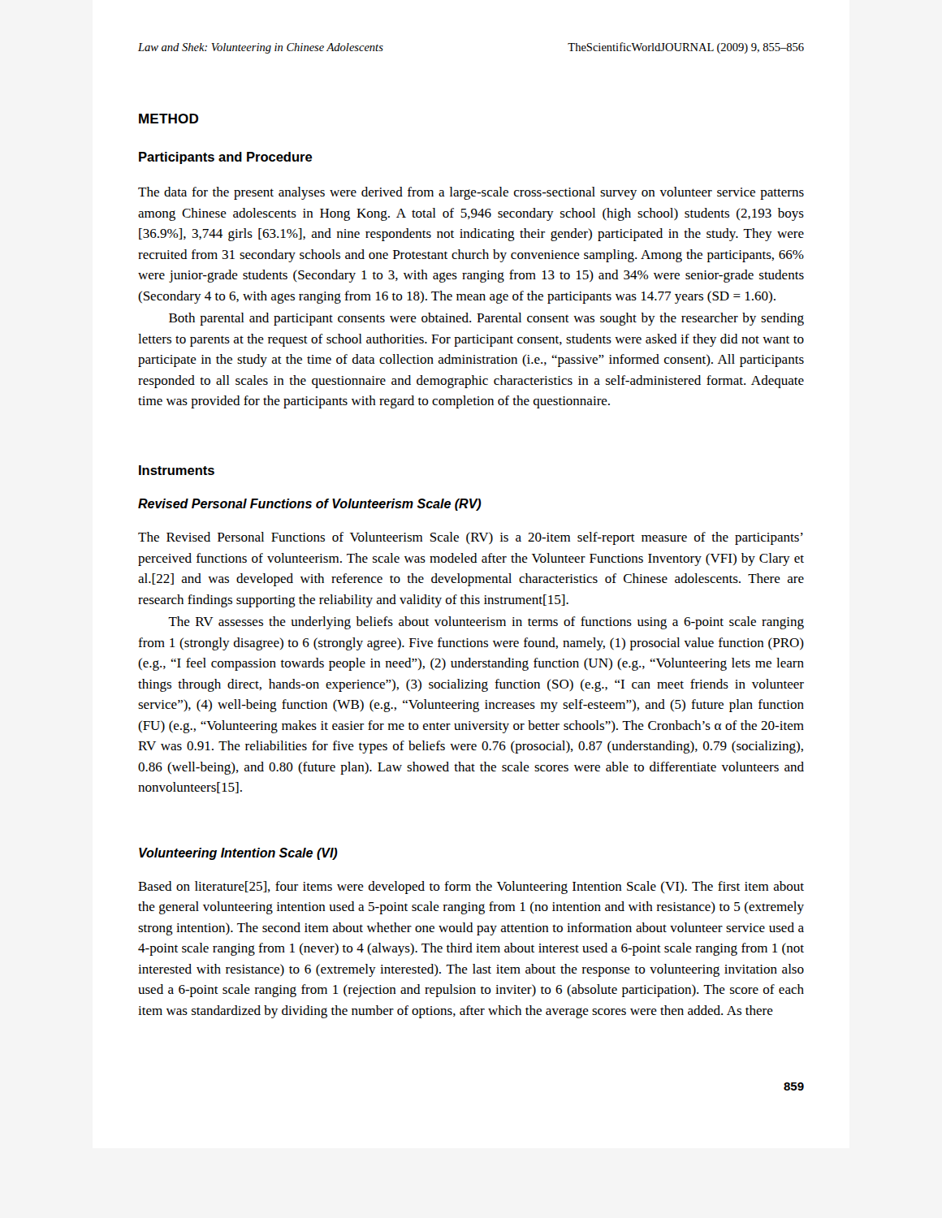Law and Shek: Volunteering in Chinese Adolescents
TheScientificWorldJOURNAL (2009) 9, 855–856
METHOD
Participants and Procedure
The data for the present analyses were derived from a large-scale cross-sectional survey on volunteer service patterns among Chinese adolescents in Hong Kong. A total of 5,946 secondary school (high school) students (2,193 boys [36.9%], 3,744 girls [63.1%], and nine respondents not indicating their gender) participated in the study. They were recruited from 31 secondary schools and one Protestant church by convenience sampling. Among the participants, 66% were junior-grade students (Secondary 1 to 3, with ages ranging from 13 to 15) and 34% were senior-grade students (Secondary 4 to 6, with ages ranging from 16 to 18). The mean age of the participants was 14.77 years (SD = 1.60).
Both parental and participant consents were obtained. Parental consent was sought by the researcher by sending letters to parents at the request of school authorities. For participant consent, students were asked if they did not want to participate in the study at the time of data collection administration (i.e., “passive” informed consent). All participants responded to all scales in the questionnaire and demographic characteristics in a self-administered format. Adequate time was provided for the participants with regard to completion of the questionnaire.
Instruments
Revised Personal Functions of Volunteerism Scale (RV)
The Revised Personal Functions of Volunteerism Scale (RV) is a 20-item self-report measure of the participants’ perceived functions of volunteerism. The scale was modeled after the Volunteer Functions Inventory (VFI) by Clary et al.[22] and was developed with reference to the developmental characteristics of Chinese adolescents. There are research findings supporting the reliability and validity of this instrument[15].
The RV assesses the underlying beliefs about volunteerism in terms of functions using a 6-point scale ranging from 1 (strongly disagree) to 6 (strongly agree). Five functions were found, namely, (1) prosocial value function (PRO) (e.g., “I feel compassion towards people in need”), (2) understanding function (UN) (e.g., “Volunteering lets me learn things through direct, hands-on experience”), (3) socializing function (SO) (e.g., “I can meet friends in volunteer service”), (4) well-being function (WB) (e.g., “Volunteering increases my self-esteem”), and (5) future plan function (FU) (e.g., “Volunteering makes it easier for me to enter university or better schools”). The Cronbach’s α of the 20-item RV was 0.91. The reliabilities for five types of beliefs were 0.76 (prosocial), 0.87 (understanding), 0.79 (socializing), 0.86 (well-being), and 0.80 (future plan). Law showed that the scale scores were able to differentiate volunteers and nonvolunteers[15].
Volunteering Intention Scale (VI)
Based on literature[25], four items were developed to form the Volunteering Intention Scale (VI). The first item about the general volunteering intention used a 5-point scale ranging from 1 (no intention and with resistance) to 5 (extremely strong intention). The second item about whether one would pay attention to information about volunteer service used a 4-point scale ranging from 1 (never) to 4 (always). The third item about interest used a 6-point scale ranging from 1 (not interested with resistance) to 6 (extremely interested). The last item about the response to volunteering invitation also used a 6-point scale ranging from 1 (rejection and repulsion to inviter) to 6 (absolute participation). The score of each item was standardized by dividing the number of options, after which the average scores were then added. As there
859